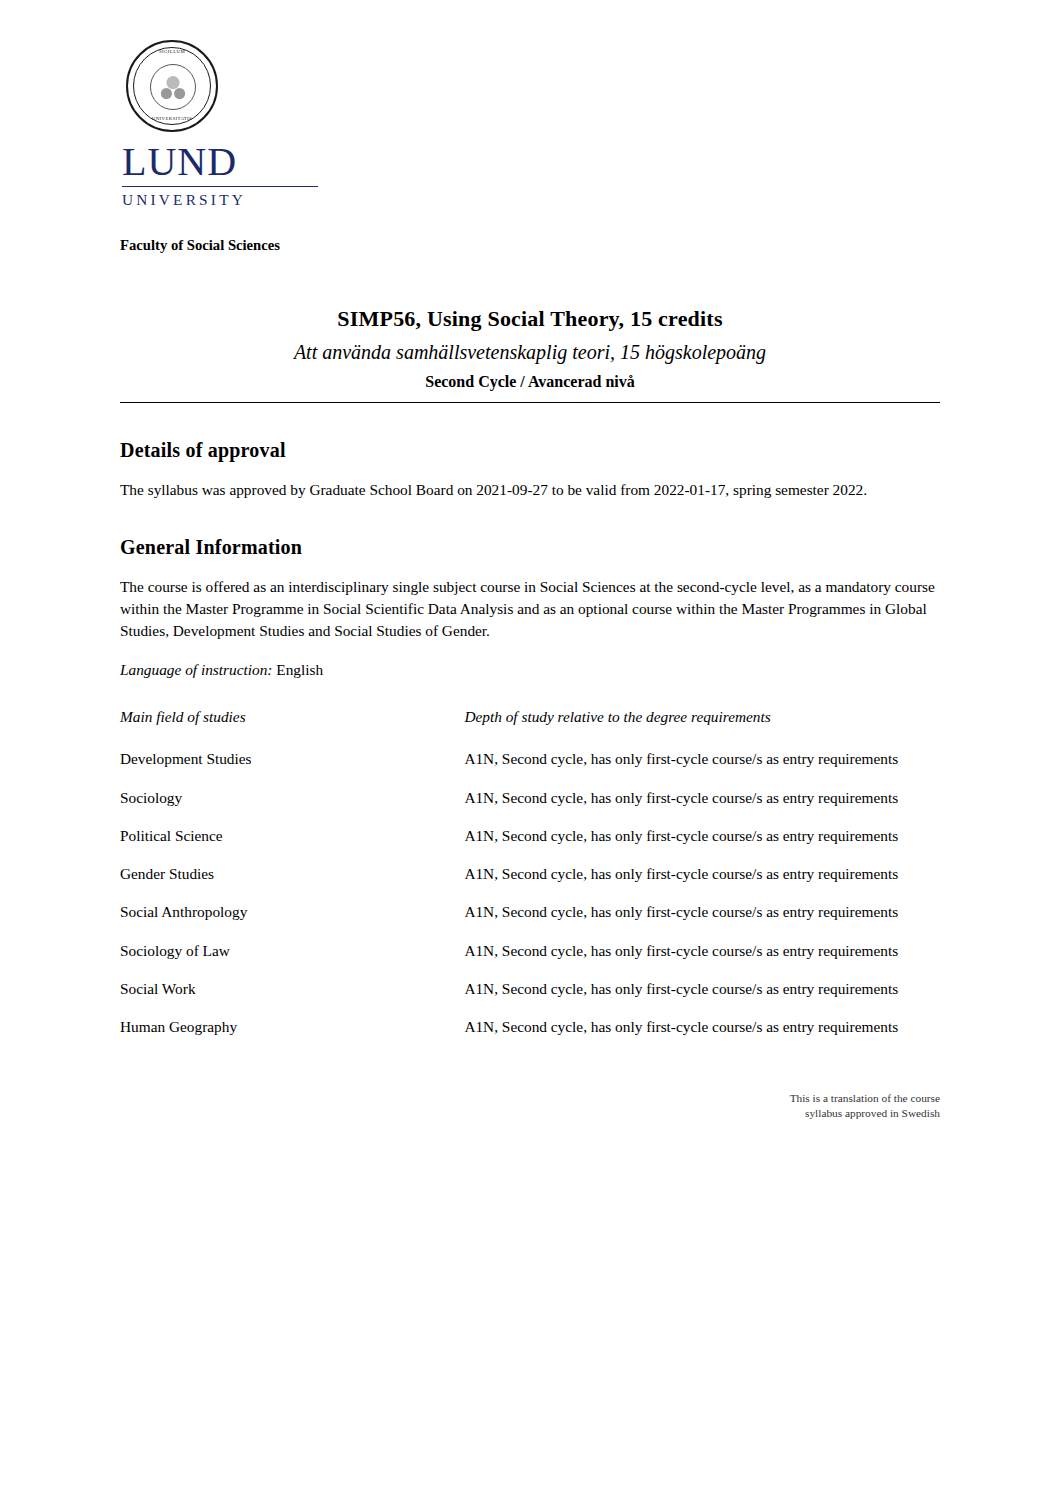SIGILLUM
UNIVERSITATIS
LUND
UNIVERSITY
Faculty of Social Sciences
SIMP56, Using Social Theory, 15 credits
Att använda samhällsvetenskaplig teori, 15 högskolepoäng
Second Cycle / Avancerad nivå
Details of approval
The syllabus was approved by Graduate School Board on 2021-09-27 to be valid from 2022-01-17, spring semester 2022.
General Information
The course is offered as an interdisciplinary single subject course in Social Sciences at the second-cycle level, as a mandatory course within the Master Programme in Social Scientific Data Analysis and as an optional course within the Master Programmes in Global Studies, Development Studies and Social Studies of Gender.
Language of instruction: English
| Main field of studies | Depth of study relative to the degree requirements |
| --- | --- |
| Development Studies | A1N, Second cycle, has only first-cycle course/s as entry requirements |
| Sociology | A1N, Second cycle, has only first-cycle course/s as entry requirements |
| Political Science | A1N, Second cycle, has only first-cycle course/s as entry requirements |
| Gender Studies | A1N, Second cycle, has only first-cycle course/s as entry requirements |
| Social Anthropology | A1N, Second cycle, has only first-cycle course/s as entry requirements |
| Sociology of Law | A1N, Second cycle, has only first-cycle course/s as entry requirements |
| Social Work | A1N, Second cycle, has only first-cycle course/s as entry requirements |
| Human Geography | A1N, Second cycle, has only first-cycle course/s as entry requirements |
This is a translation of the course
syllabus approved in Swedish